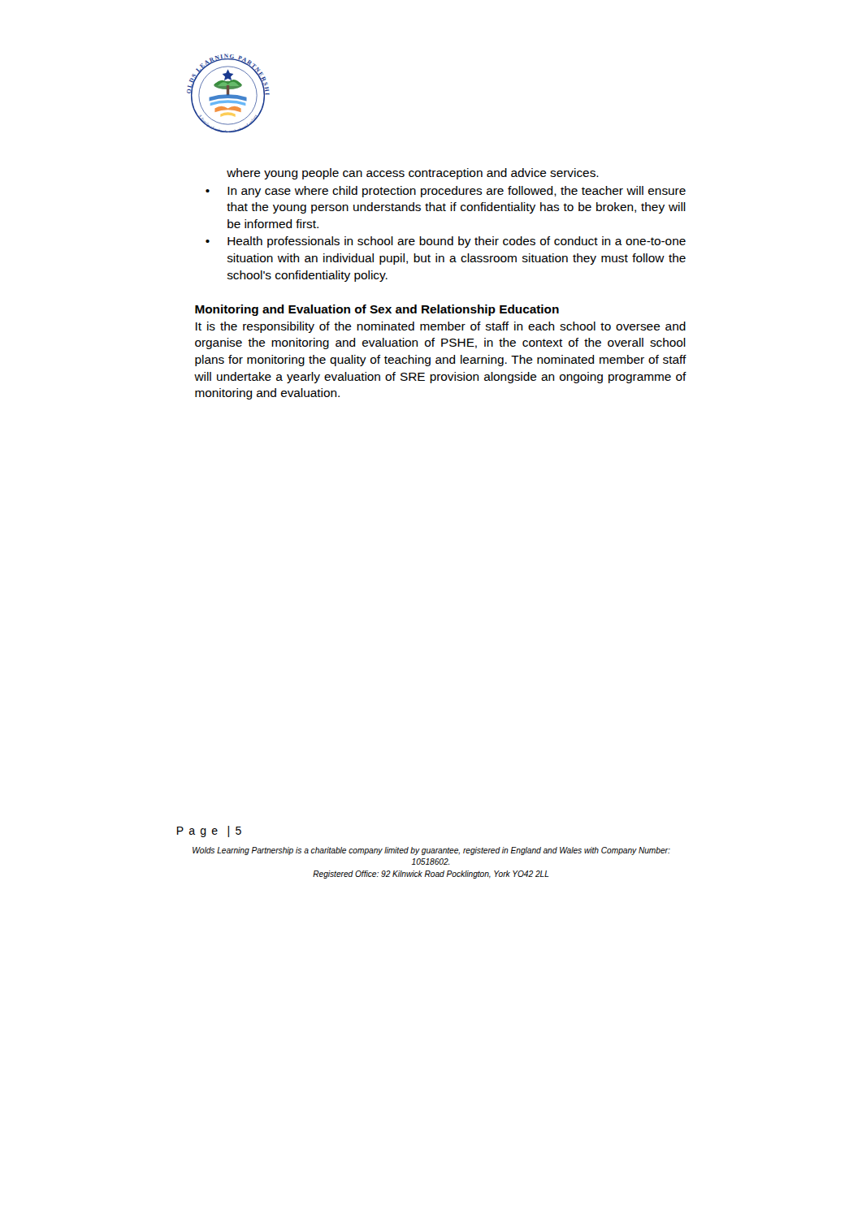WOLDS LEARNING PARTNERSHIP A family of schools with shared values
where young people can access contraception and advice services.
In any case where child protection procedures are followed, the teacher will ensure that the young person understands that if confidentiality has to be broken, they will be informed first.
Health professionals in school are bound by their codes of conduct in a one-to-one situation with an individual pupil, but in a classroom situation they must follow the school's confidentiality policy.
Monitoring and Evaluation of Sex and Relationship Education
It is the responsibility of the nominated member of staff in each school to oversee and organise the monitoring and evaluation of PSHE, in the context of the overall school plans for monitoring the quality of teaching and learning. The nominated member of staff will undertake a yearly evaluation of SRE provision alongside an ongoing programme of monitoring and evaluation.
P a g e | 5
Wolds Learning Partnership is a charitable company limited by guarantee, registered in England and Wales with Company Number: 10518602.
Registered Office: 92 Kilnwick Road Pocklington, York YO42 2LL